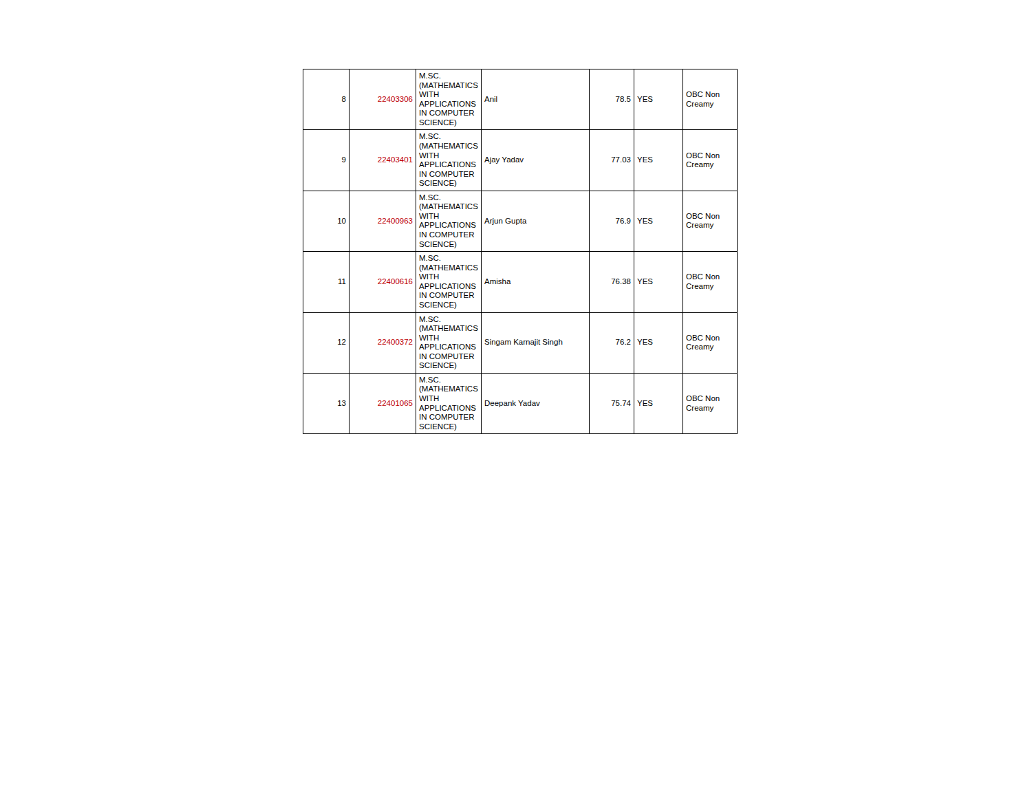| 8 | 22403306 | M.SC. (MATHEMATICS WITH APPLICATIONS IN COMPUTER SCIENCE) | Anil | 78.5 | YES | OBC Non Creamy |
| 9 | 22403401 | M.SC. (MATHEMATICS WITH APPLICATIONS IN COMPUTER SCIENCE) | Ajay Yadav | 77.03 | YES | OBC Non Creamy |
| 10 | 22400963 | M.SC. (MATHEMATICS WITH APPLICATIONS IN COMPUTER SCIENCE) | Arjun Gupta | 76.9 | YES | OBC Non Creamy |
| 11 | 22400616 | M.SC. (MATHEMATICS WITH APPLICATIONS IN COMPUTER SCIENCE) | Amisha | 76.38 | YES | OBC Non Creamy |
| 12 | 22400372 | M.SC. (MATHEMATICS WITH APPLICATIONS IN COMPUTER SCIENCE) | Singam Karnajit Singh | 76.2 | YES | OBC Non Creamy |
| 13 | 22401065 | M.SC. (MATHEMATICS WITH APPLICATIONS IN COMPUTER SCIENCE) | Deepank Yadav | 75.74 | YES | OBC Non Creamy |